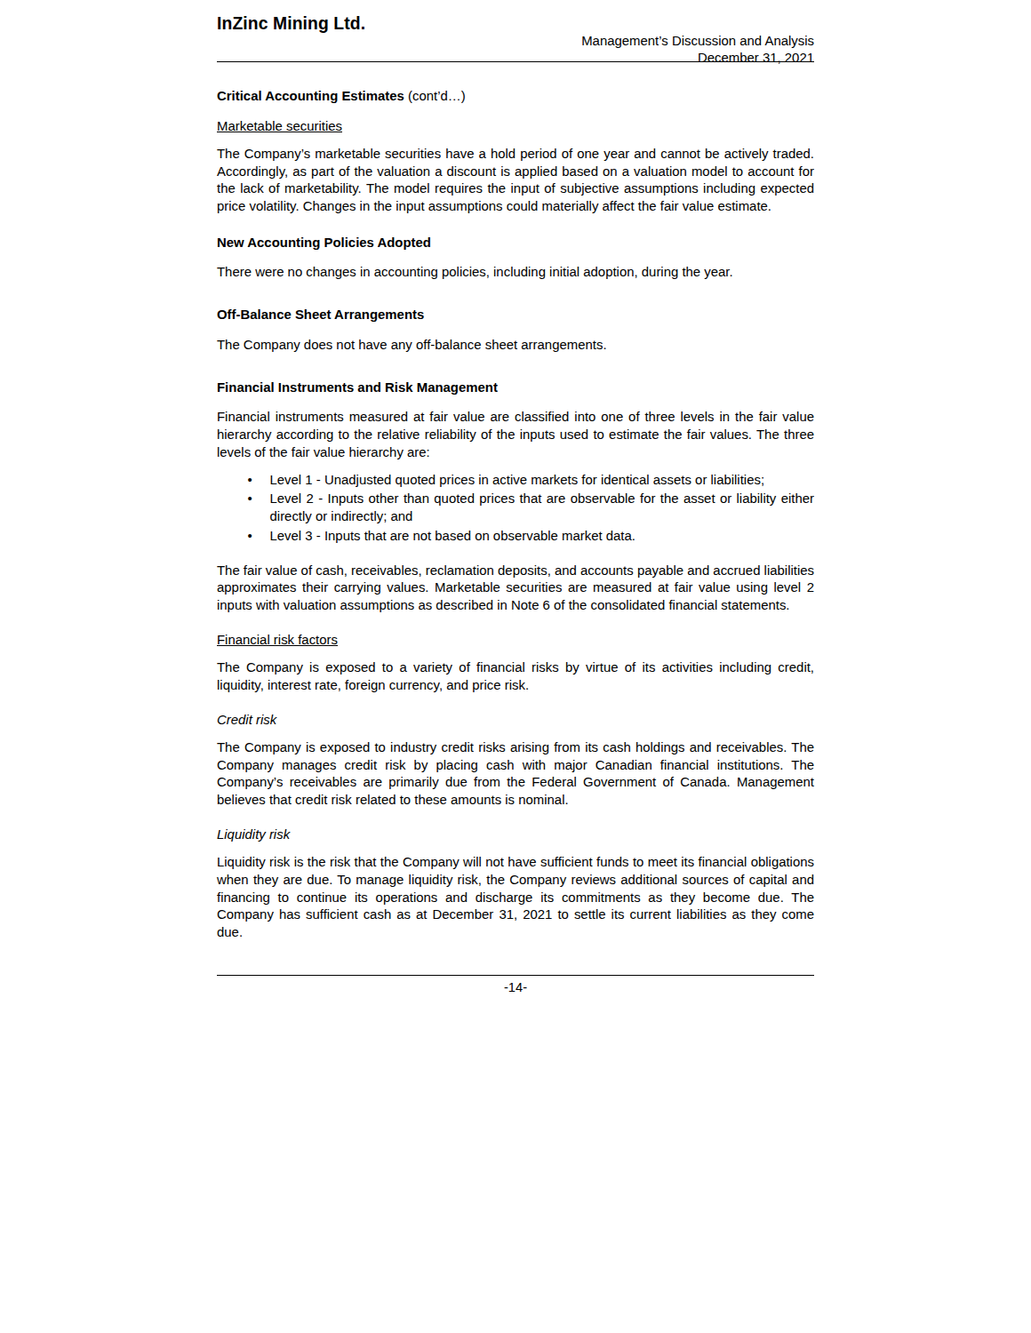InZinc Mining Ltd.
Management’s Discussion and Analysis
December 31, 2021
Critical Accounting Estimates (cont’d…)
Marketable securities
The Company’s marketable securities have a hold period of one year and cannot be actively traded. Accordingly, as part of the valuation a discount is applied based on a valuation model to account for the lack of marketability. The model requires the input of subjective assumptions including expected price volatility. Changes in the input assumptions could materially affect the fair value estimate.
New Accounting Policies Adopted
There were no changes in accounting policies, including initial adoption, during the year.
Off-Balance Sheet Arrangements
The Company does not have any off-balance sheet arrangements.
Financial Instruments and Risk Management
Financial instruments measured at fair value are classified into one of three levels in the fair value hierarchy according to the relative reliability of the inputs used to estimate the fair values. The three levels of the fair value hierarchy are:
Level 1 - Unadjusted quoted prices in active markets for identical assets or liabilities;
Level 2 - Inputs other than quoted prices that are observable for the asset or liability either directly or indirectly; and
Level 3 - Inputs that are not based on observable market data.
The fair value of cash, receivables, reclamation deposits, and accounts payable and accrued liabilities approximates their carrying values. Marketable securities are measured at fair value using level 2 inputs with valuation assumptions as described in Note 6 of the consolidated financial statements.
Financial risk factors
The Company is exposed to a variety of financial risks by virtue of its activities including credit, liquidity, interest rate, foreign currency, and price risk.
Credit risk
The Company is exposed to industry credit risks arising from its cash holdings and receivables. The Company manages credit risk by placing cash with major Canadian financial institutions. The Company’s receivables are primarily due from the Federal Government of Canada. Management believes that credit risk related to these amounts is nominal.
Liquidity risk
Liquidity risk is the risk that the Company will not have sufficient funds to meet its financial obligations when they are due. To manage liquidity risk, the Company reviews additional sources of capital and financing to continue its operations and discharge its commitments as they become due. The Company has sufficient cash as at December 31, 2021 to settle its current liabilities as they come due.
-14-